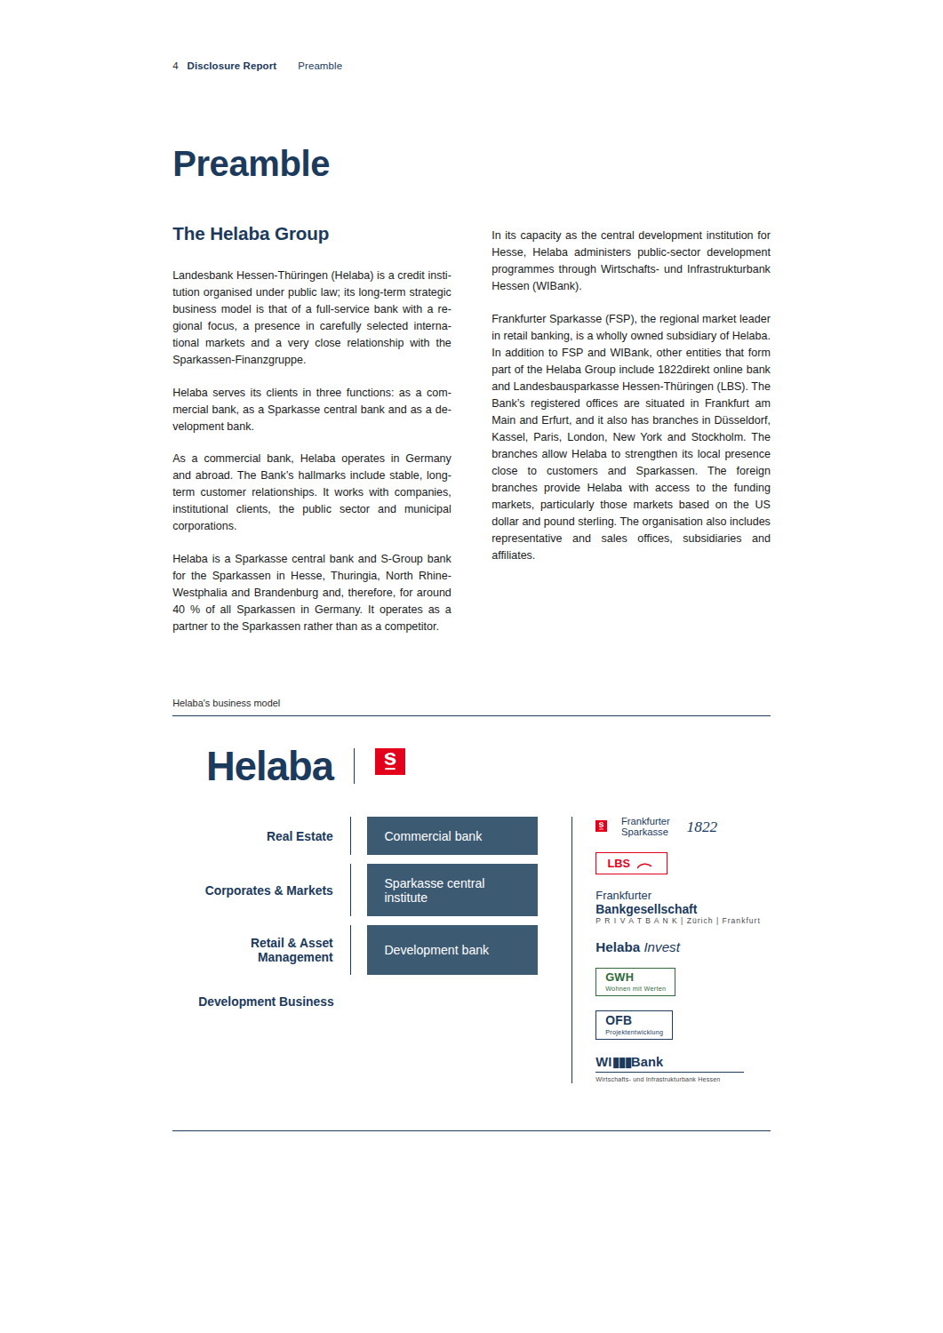4 Disclosure Report Preamble
Preamble
The Helaba Group
Landesbank Hessen-Thüringen (Helaba) is a credit institution organised under public law; its long-term strategic business model is that of a full-service bank with a regional focus, a presence in carefully selected international markets and a very close relationship with the Sparkassen-Finanzgruppe.
Helaba serves its clients in three functions: as a commercial bank, as a Sparkasse central bank and as a development bank.
As a commercial bank, Helaba operates in Germany and abroad. The Bank’s hallmarks include stable, long-term customer relationships. It works with companies, institutional clients, the public sector and municipal corporations.
Helaba is a Sparkasse central bank and S-Group bank for the Sparkassen in Hesse, Thuringia, North Rhine-Westphalia and Brandenburg and, therefore, for around 40 % of all Sparkassen in Germany. It operates as a partner to the Sparkassen rather than as a competitor.
In its capacity as the central development institution for Hesse, Helaba administers public-sector development programmes through Wirtschafts- und Infrastrukturbank Hessen (WIBank).
Frankfurter Sparkasse (FSP), the regional market leader in retail banking, is a wholly owned subsidiary of Helaba. In addition to FSP and WIBank, other entities that form part of the Helaba Group include 1822direkt online bank and Landesbausparkasse Hessen-Thüringen (LBS). The Bank’s registered offices are situated in Frankfurt am Main and Erfurt, and it also has branches in Düsseldorf, Kassel, Paris, London, New York and Stockholm. The branches allow Helaba to strengthen its local presence close to customers and Sparkassen. The foreign branches provide Helaba with access to the funding markets, particularly those markets based on the US dollar and pound sterling. The organisation also includes representative and sales offices, subsidiaries and affiliates.
Helaba's business model
Helaba
Real Estate
Commercial bank
Corporates & Markets
Sparkasse central institute
Retail & Asset Management
Development bank
Development Business
Frankfurter
Sparkasse 1822
LBS
Frankfurter
Bankgesellschaft
P R I V A T B A N K | Zürich | Frankfurt
Helaba Invest
GWH Wohnen mit Werten
OFB Projektentwicklung
WI▮▮▮Bank
Wirtschafts- und Infrastrukturbank Hessen